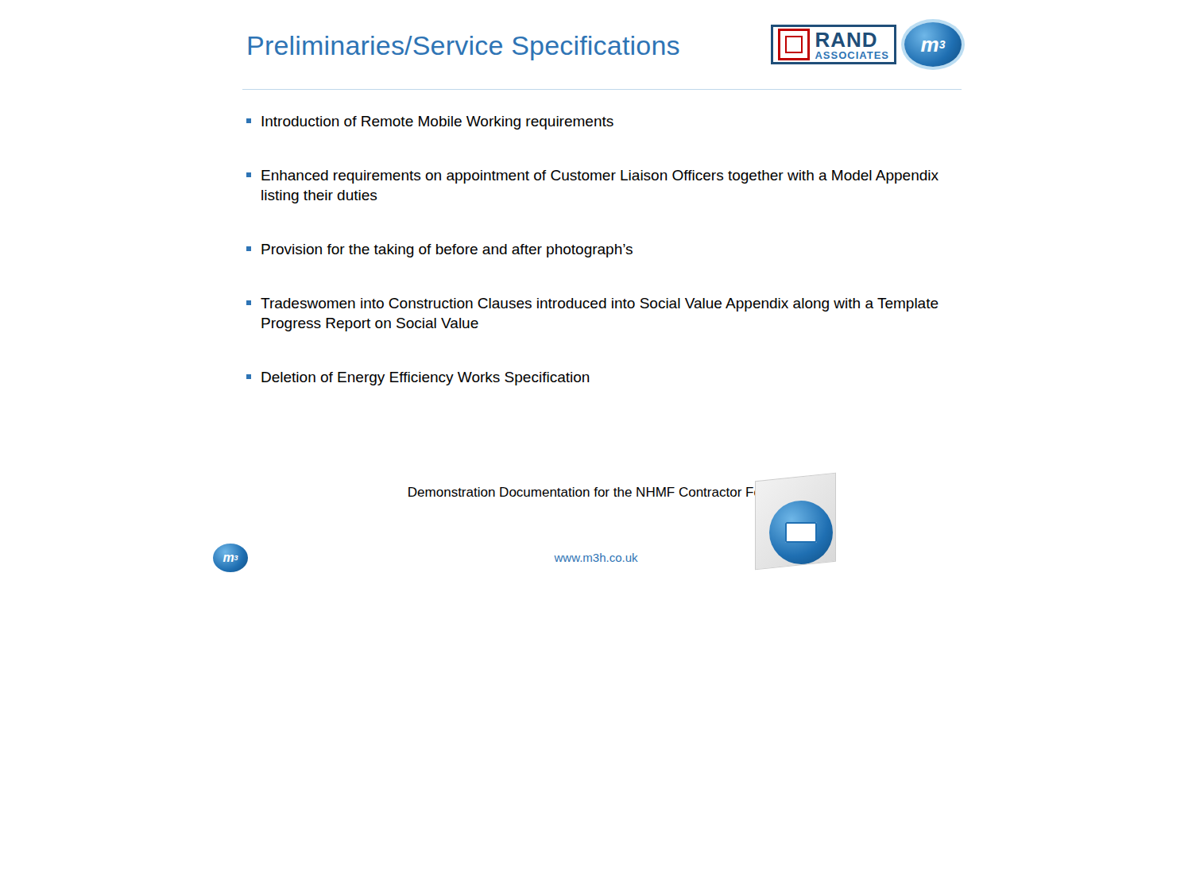Preliminaries/Service Specifications
RAND
ASSOCIATES
m3
Introduction of Remote Mobile Working requirements
Enhanced requirements on appointment of Customer Liaison Officers together with a Model Appendix listing their duties
Provision for the taking of before and after photograph’s
Tradeswomen into Construction Clauses introduced into Social Value Appendix along with a Template Progress Report on Social Value
Deletion of Energy Efficiency Works Specification
Demonstration Documentation for the NHMF Contractor Forum
www.m3h.co.uk
m3